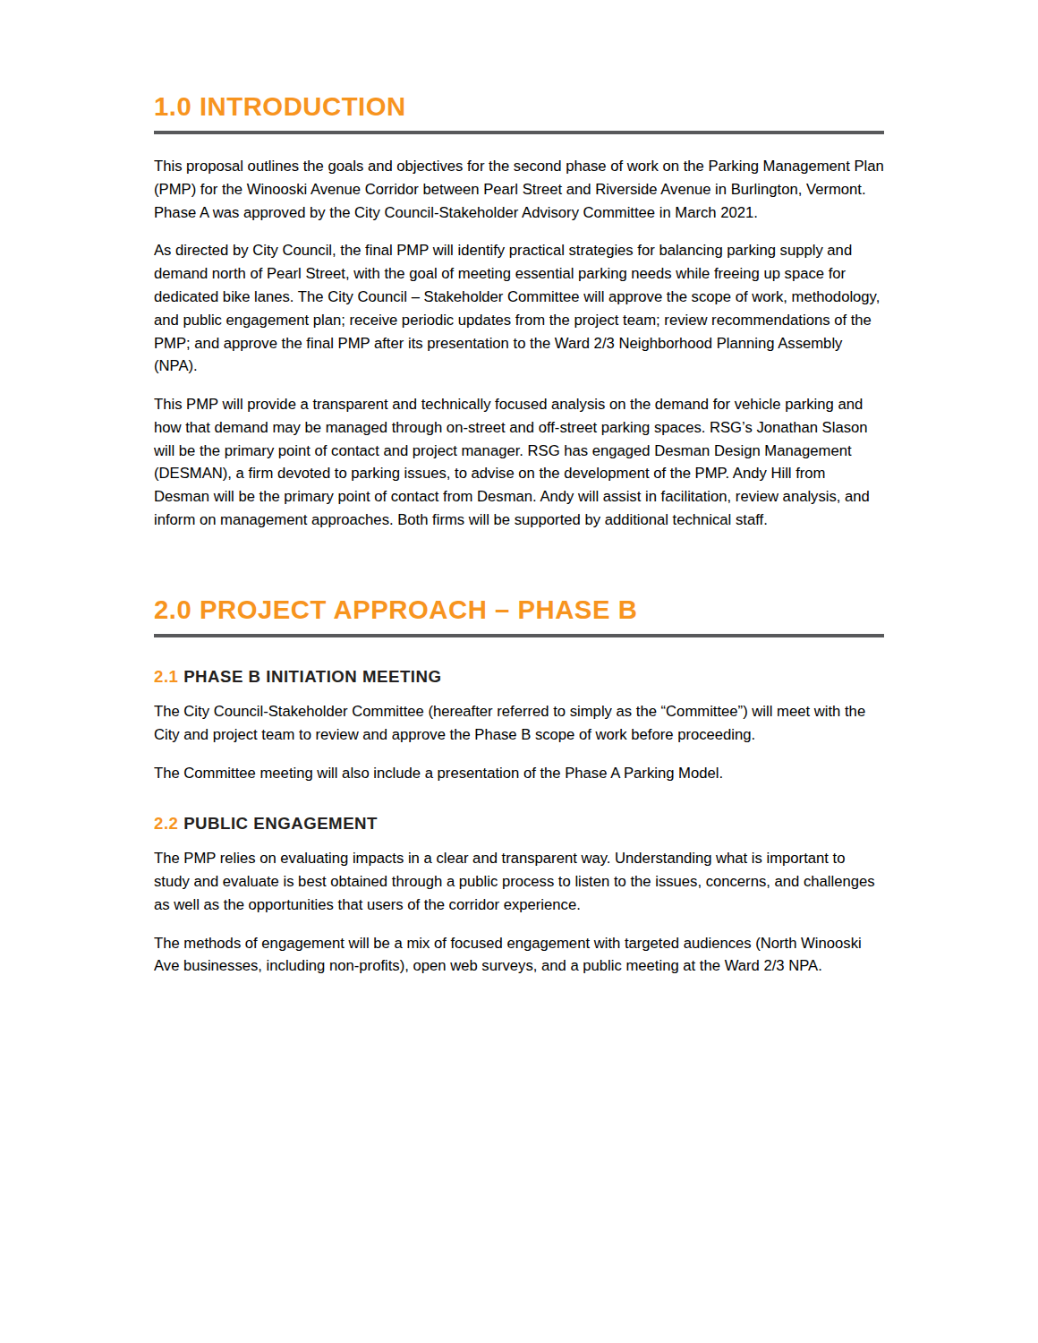1.0 INTRODUCTION
This proposal outlines the goals and objectives for the second phase of work on the Parking Management Plan (PMP) for the Winooski Avenue Corridor between Pearl Street and Riverside Avenue in Burlington, Vermont. Phase A was approved by the City Council-Stakeholder Advisory Committee in March 2021.
As directed by City Council, the final PMP will identify practical strategies for balancing parking supply and demand north of Pearl Street, with the goal of meeting essential parking needs while freeing up space for dedicated bike lanes. The City Council – Stakeholder Committee will approve the scope of work, methodology, and public engagement plan; receive periodic updates from the project team; review recommendations of the PMP; and approve the final PMP after its presentation to the Ward 2/3 Neighborhood Planning Assembly (NPA).
This PMP will provide a transparent and technically focused analysis on the demand for vehicle parking and how that demand may be managed through on-street and off-street parking spaces. RSG’s Jonathan Slason will be the primary point of contact and project manager. RSG has engaged Desman Design Management (DESMAN), a firm devoted to parking issues, to advise on the development of the PMP. Andy Hill from Desman will be the primary point of contact from Desman. Andy will assist in facilitation, review analysis, and inform on management approaches. Both firms will be supported by additional technical staff.
2.0 PROJECT APPROACH – PHASE B
2.1 PHASE B INITIATION MEETING
The City Council-Stakeholder Committee (hereafter referred to simply as the “Committee”) will meet with the City and project team to review and approve the Phase B scope of work before proceeding.
The Committee meeting will also include a presentation of the Phase A Parking Model.
2.2 PUBLIC ENGAGEMENT
The PMP relies on evaluating impacts in a clear and transparent way. Understanding what is important to study and evaluate is best obtained through a public process to listen to the issues, concerns, and challenges as well as the opportunities that users of the corridor experience.
The methods of engagement will be a mix of focused engagement with targeted audiences (North Winooski Ave businesses, including non-profits), open web surveys, and a public meeting at the Ward 2/3 NPA.